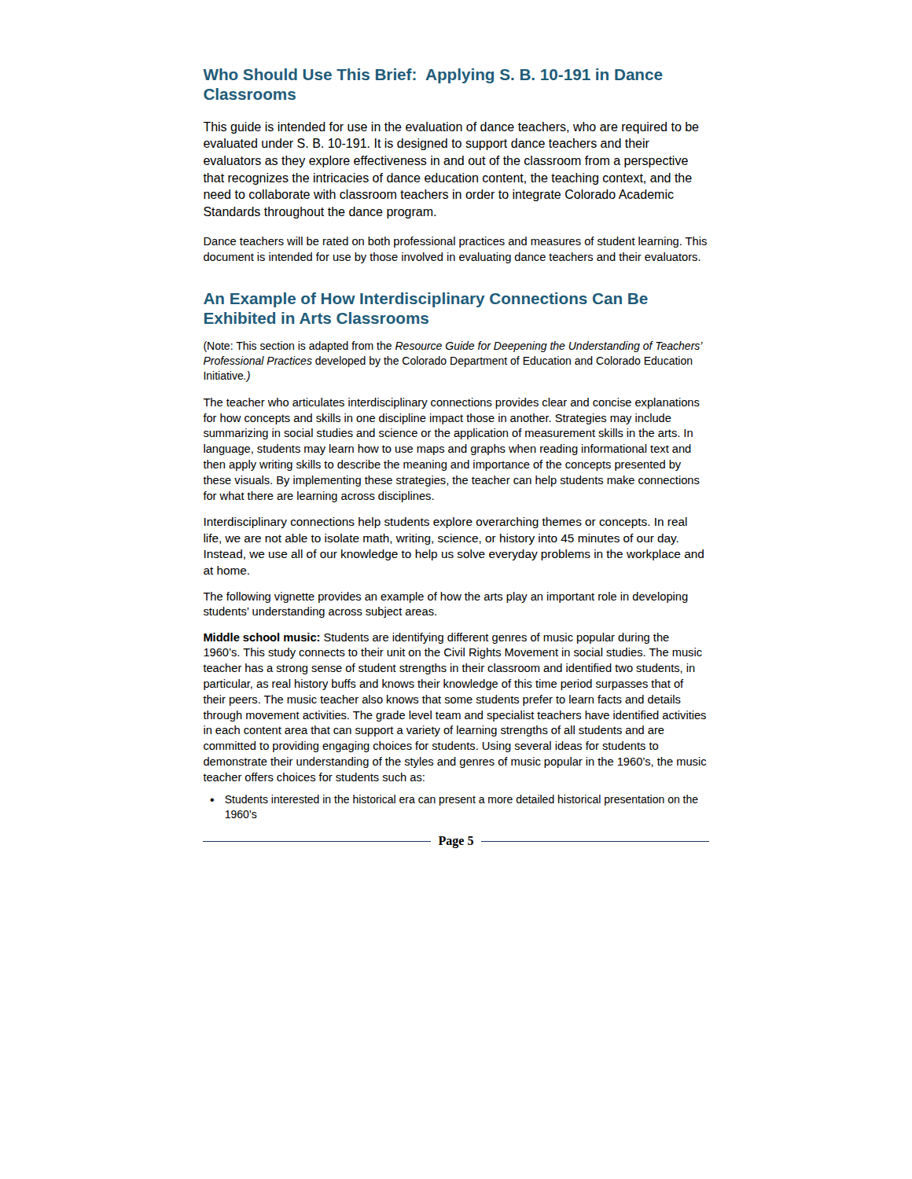Who Should Use This Brief: Applying S. B. 10-191 in Dance Classrooms
This guide is intended for use in the evaluation of dance teachers, who are required to be evaluated under S. B. 10-191. It is designed to support dance teachers and their evaluators as they explore effectiveness in and out of the classroom from a perspective that recognizes the intricacies of dance education content, the teaching context, and the need to collaborate with classroom teachers in order to integrate Colorado Academic Standards throughout the dance program.
Dance teachers will be rated on both professional practices and measures of student learning. This document is intended for use by those involved in evaluating dance teachers and their evaluators.
An Example of How Interdisciplinary Connections Can Be Exhibited in Arts Classrooms
(Note: This section is adapted from the Resource Guide for Deepening the Understanding of Teachers’ Professional Practices developed by the Colorado Department of Education and Colorado Education Initiative.)
The teacher who articulates interdisciplinary connections provides clear and concise explanations for how concepts and skills in one discipline impact those in another. Strategies may include summarizing in social studies and science or the application of measurement skills in the arts. In language, students may learn how to use maps and graphs when reading informational text and then apply writing skills to describe the meaning and importance of the concepts presented by these visuals. By implementing these strategies, the teacher can help students make connections for what there are learning across disciplines.
Interdisciplinary connections help students explore overarching themes or concepts. In real life, we are not able to isolate math, writing, science, or history into 45 minutes of our day. Instead, we use all of our knowledge to help us solve everyday problems in the workplace and at home.
The following vignette provides an example of how the arts play an important role in developing students’ understanding across subject areas.
Middle school music: Students are identifying different genres of music popular during the 1960’s. This study connects to their unit on the Civil Rights Movement in social studies. The music teacher has a strong sense of student strengths in their classroom and identified two students, in particular, as real history buffs and knows their knowledge of this time period surpasses that of their peers. The music teacher also knows that some students prefer to learn facts and details through movement activities. The grade level team and specialist teachers have identified activities in each content area that can support a variety of learning strengths of all students and are committed to providing engaging choices for students. Using several ideas for students to demonstrate their understanding of the styles and genres of music popular in the 1960’s, the music teacher offers choices for students such as:
Students interested in the historical era can present a more detailed historical presentation on the 1960’s
Page 5